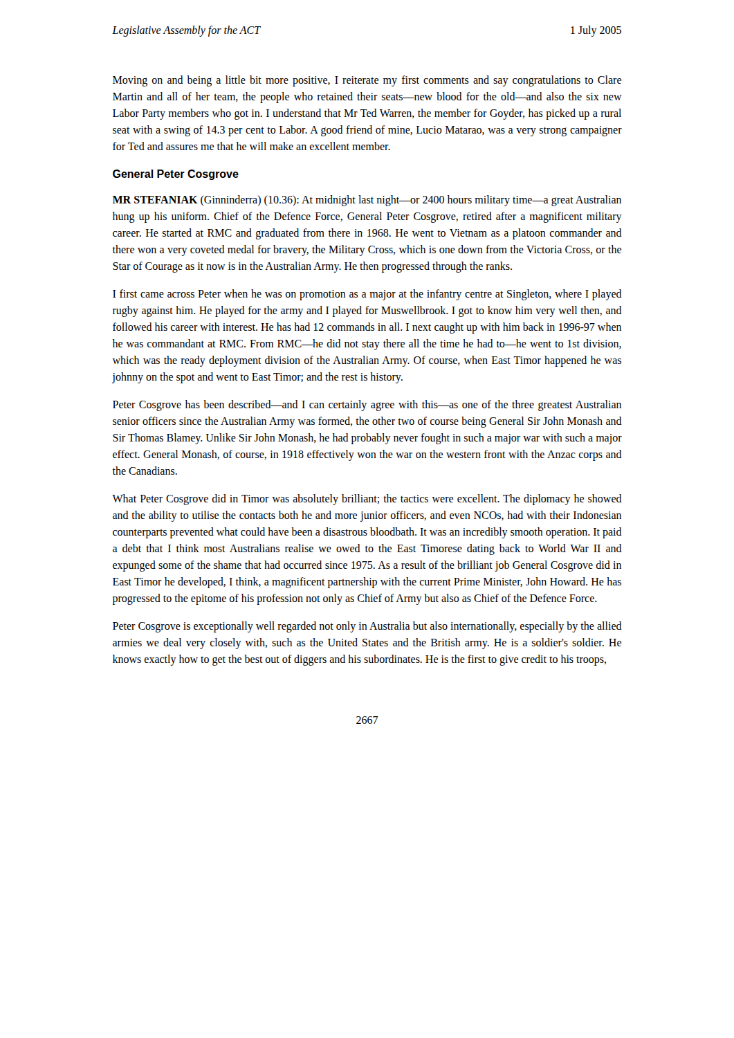Legislative Assembly for the ACT 1 July 2005
Moving on and being a little bit more positive, I reiterate my first comments and say congratulations to Clare Martin and all of her team, the people who retained their seats—new blood for the old—and also the six new Labor Party members who got in. I understand that Mr Ted Warren, the member for Goyder, has picked up a rural seat with a swing of 14.3 per cent to Labor. A good friend of mine, Lucio Matarao, was a very strong campaigner for Ted and assures me that he will make an excellent member.
General Peter Cosgrove
MR STEFANIAK (Ginninderra) (10.36): At midnight last night—or 2400 hours military time—a great Australian hung up his uniform. Chief of the Defence Force, General Peter Cosgrove, retired after a magnificent military career. He started at RMC and graduated from there in 1968. He went to Vietnam as a platoon commander and there won a very coveted medal for bravery, the Military Cross, which is one down from the Victoria Cross, or the Star of Courage as it now is in the Australian Army. He then progressed through the ranks.
I first came across Peter when he was on promotion as a major at the infantry centre at Singleton, where I played rugby against him. He played for the army and I played for Muswellbrook. I got to know him very well then, and followed his career with interest. He has had 12 commands in all. I next caught up with him back in 1996-97 when he was commandant at RMC. From RMC—he did not stay there all the time he had to—he went to 1st division, which was the ready deployment division of the Australian Army. Of course, when East Timor happened he was johnny on the spot and went to East Timor; and the rest is history.
Peter Cosgrove has been described—and I can certainly agree with this—as one of the three greatest Australian senior officers since the Australian Army was formed, the other two of course being General Sir John Monash and Sir Thomas Blamey. Unlike Sir John Monash, he had probably never fought in such a major war with such a major effect. General Monash, of course, in 1918 effectively won the war on the western front with the Anzac corps and the Canadians.
What Peter Cosgrove did in Timor was absolutely brilliant; the tactics were excellent. The diplomacy he showed and the ability to utilise the contacts both he and more junior officers, and even NCOs, had with their Indonesian counterparts prevented what could have been a disastrous bloodbath. It was an incredibly smooth operation. It paid a debt that I think most Australians realise we owed to the East Timorese dating back to World War II and expunged some of the shame that had occurred since 1975. As a result of the brilliant job General Cosgrove did in East Timor he developed, I think, a magnificent partnership with the current Prime Minister, John Howard. He has progressed to the epitome of his profession not only as Chief of Army but also as Chief of the Defence Force.
Peter Cosgrove is exceptionally well regarded not only in Australia but also internationally, especially by the allied armies we deal very closely with, such as the United States and the British army. He is a soldier's soldier. He knows exactly how to get the best out of diggers and his subordinates. He is the first to give credit to his troops,
2667